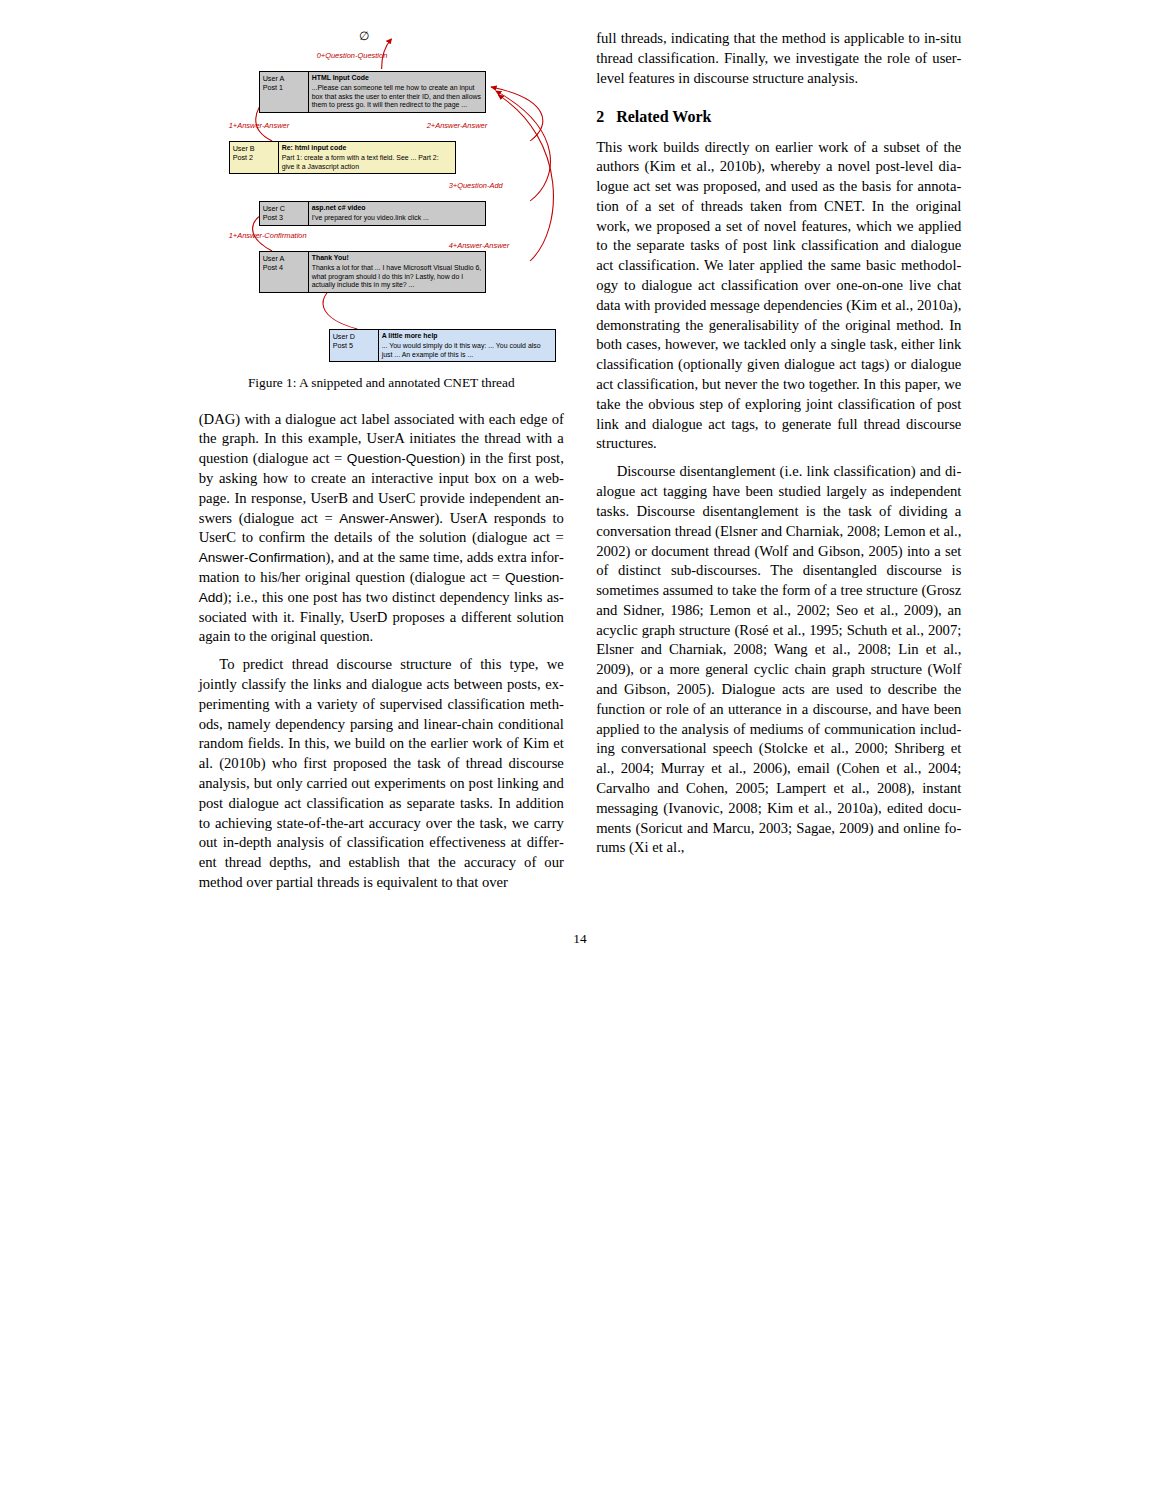∅
0+Question-Question
1+Answer-Answer
2+Answer-Answer
3+Question-Add
4+Answer-Answer
1+Answer-Confirmation
User A
Post 1
HTML Input Code...Please can someone tell me how to create an input box that asks the user to enter their ID, and then allows them to press go. It will then redirect to the page ...
User B
Post 2
Re: html input code Part 1: create a form with a text field. See ... Part 2: give it a Javascript action
User C
Post 3
asp.net c# video I've prepared for you video.link click ...
User A
Post 4
Thank You!Thanks a lot for that ... I have Microsoft Visual Studio 6, what program should I do this in? Lastly, how do I actually include this in my site? ...
User D
Post 5
A little more help... You would simply do it this way: ... You could also just ... An example of this is ...
Figure 1: A snippeted and annotated CNET thread
(DAG) with a dialogue act label associated with each edge of the graph. In this example, UserA initiates the thread with a question (dialogue act = Question-Question) in the first post, by asking how to create an interactive input box on a webpage. In response, UserB and UserC provide independent answers (dialogue act = Answer-Answer). UserA responds to UserC to confirm the details of the solution (dialogue act = Answer-Confirmation), and at the same time, adds extra information to his/her original question (dialogue act = Question-Add); i.e., this one post has two distinct dependency links associated with it. Finally, UserD proposes a different solution again to the original question.
To predict thread discourse structure of this type, we jointly classify the links and dialogue acts between posts, experimenting with a variety of supervised classification methods, namely dependency parsing and linear-chain conditional random fields. In this, we build on the earlier work of Kim et al. (2010b) who first proposed the task of thread discourse analysis, but only carried out experiments on post linking and post dialogue act classification as separate tasks. In addition to achieving state-of-the-art accuracy over the task, we carry out in-depth analysis of classification effectiveness at different thread depths, and establish that the accuracy of our method over partial threads is equivalent to that over
full threads, indicating that the method is applicable to in-situ thread classification. Finally, we investigate the role of user-level features in discourse structure analysis.
2 Related Work
This work builds directly on earlier work of a subset of the authors (Kim et al., 2010b), whereby a novel post-level dialogue act set was proposed, and used as the basis for annotation of a set of threads taken from CNET. In the original work, we proposed a set of novel features, which we applied to the separate tasks of post link classification and dialogue act classification. We later applied the same basic methodology to dialogue act classification over one-on-one live chat data with provided message dependencies (Kim et al., 2010a), demonstrating the generalisability of the original method. In both cases, however, we tackled only a single task, either link classification (optionally given dialogue act tags) or dialogue act classification, but never the two together. In this paper, we take the obvious step of exploring joint classification of post link and dialogue act tags, to generate full thread discourse structures.
Discourse disentanglement (i.e. link classification) and dialogue act tagging have been studied largely as independent tasks. Discourse disentanglement is the task of dividing a conversation thread (Elsner and Charniak, 2008; Lemon et al., 2002) or document thread (Wolf and Gibson, 2005) into a set of distinct sub-discourses. The disentangled discourse is sometimes assumed to take the form of a tree structure (Grosz and Sidner, 1986; Lemon et al., 2002; Seo et al., 2009), an acyclic graph structure (Rosé et al., 1995; Schuth et al., 2007; Elsner and Charniak, 2008; Wang et al., 2008; Lin et al., 2009), or a more general cyclic chain graph structure (Wolf and Gibson, 2005). Dialogue acts are used to describe the function or role of an utterance in a discourse, and have been applied to the analysis of mediums of communication including conversational speech (Stolcke et al., 2000; Shriberg et al., 2004; Murray et al., 2006), email (Cohen et al., 2004; Carvalho and Cohen, 2005; Lampert et al., 2008), instant messaging (Ivanovic, 2008; Kim et al., 2010a), edited documents (Soricut and Marcu, 2003; Sagae, 2009) and online forums (Xi et al.,
14